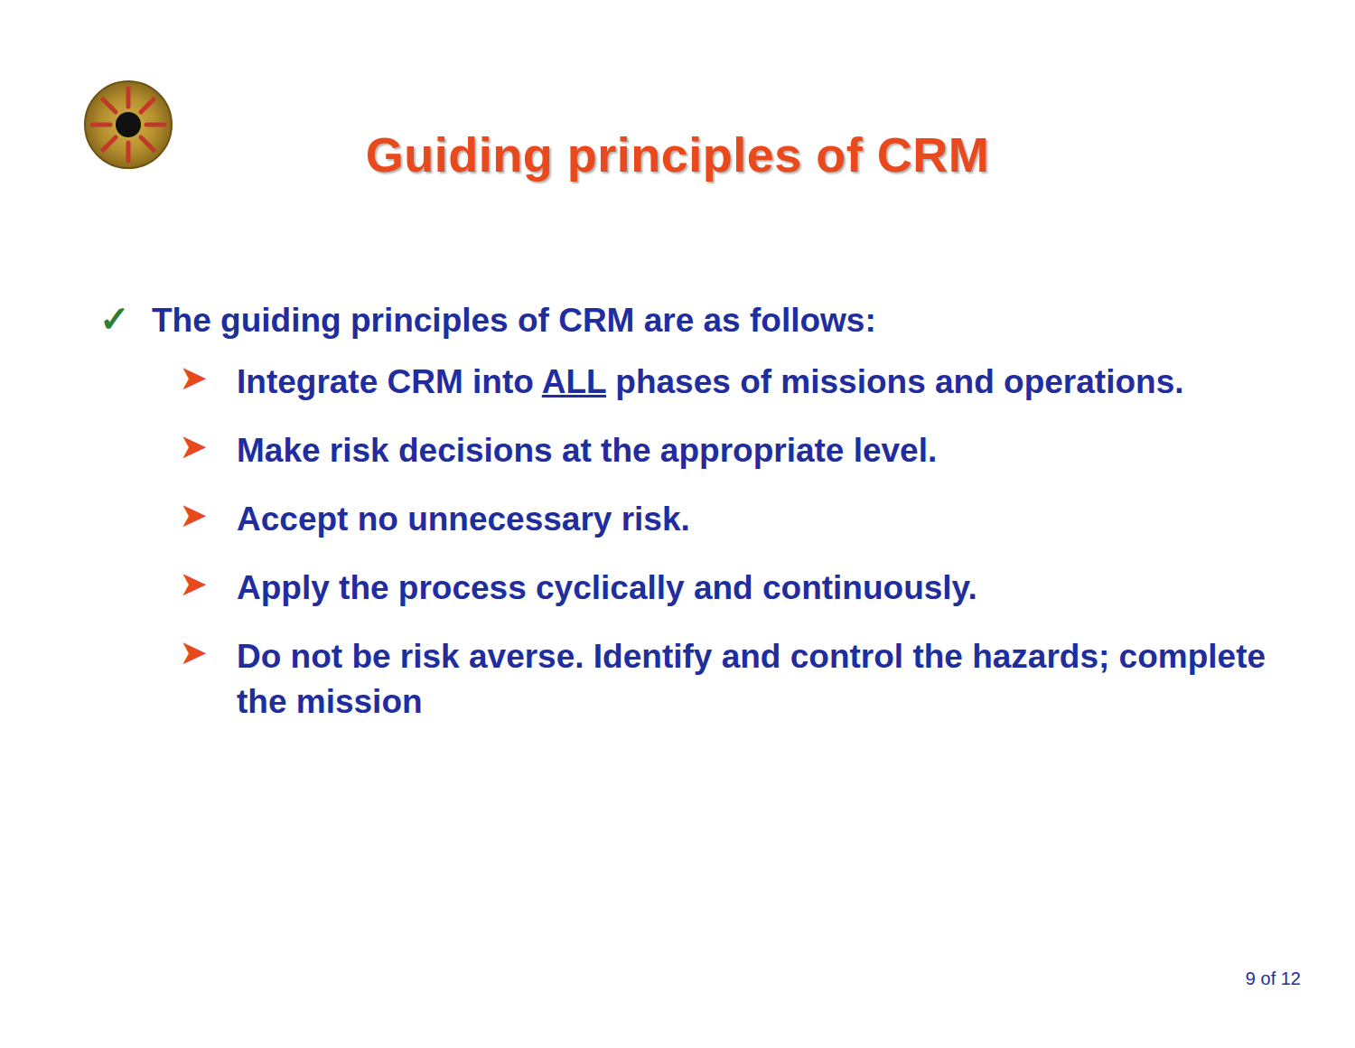Guiding principles of CRM
✓The guiding principles of CRM are as follows:
➤Integrate CRM into ALL phases of missions and operations.
➤Make risk decisions at the appropriate level.
➤Accept no unnecessary risk.
➤Apply the process cyclically and continuously.
➤Do not be risk averse. Identify and control the hazards; complete the mission
9 of 12